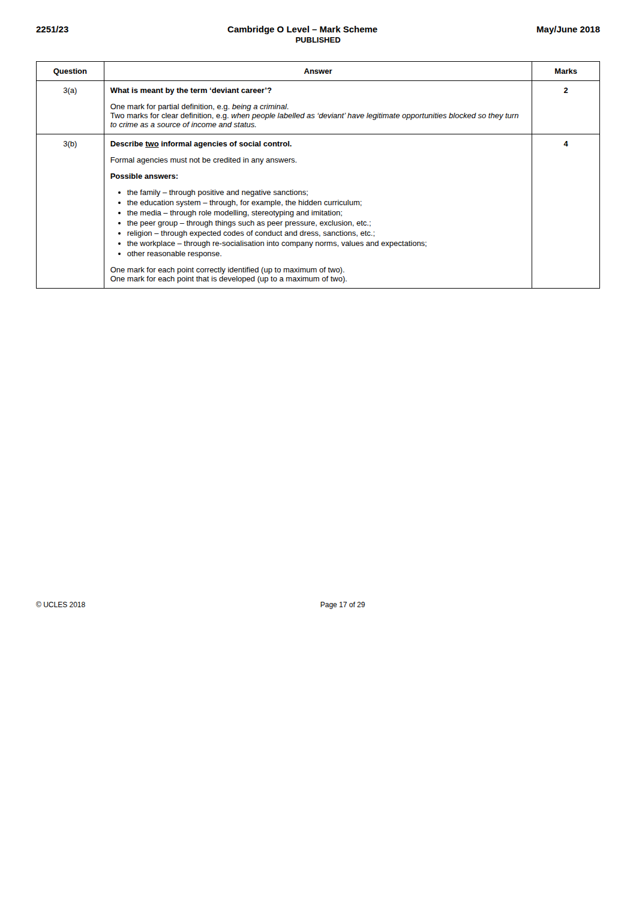2251/23
Cambridge O Level – Mark Scheme
May/June 2018
PUBLISHED
| Question | Answer | Marks |
| --- | --- | --- |
| 3(a) | What is meant by the term ‘deviant career’? One mark for partial definition, e.g. being a criminal . Two marks for clear definition, e.g. when people labelled as ‘deviant’ have legitimate opportunities blocked so they turn to crime as a source of income and status. | 2 |
| 3(b) | Describe two informal agencies of social control. Formal agencies must not be credited in any answers. Possible answers: the family – through positive and negative sanctions; the education system – through, for example, the hidden curriculum; the media – through role modelling, stereotyping and imitation; the peer group – through things such as peer pressure, exclusion, etc.; religion – through expected codes of conduct and dress, sanctions, etc.; the workplace – through re-socialisation into company norms, values and expectations; other reasonable response. One mark for each point correctly identified (up to maximum of two). One mark for each point that is developed (up to a maximum of two). | 4 |
© UCLES 2018
Page 17 of 29